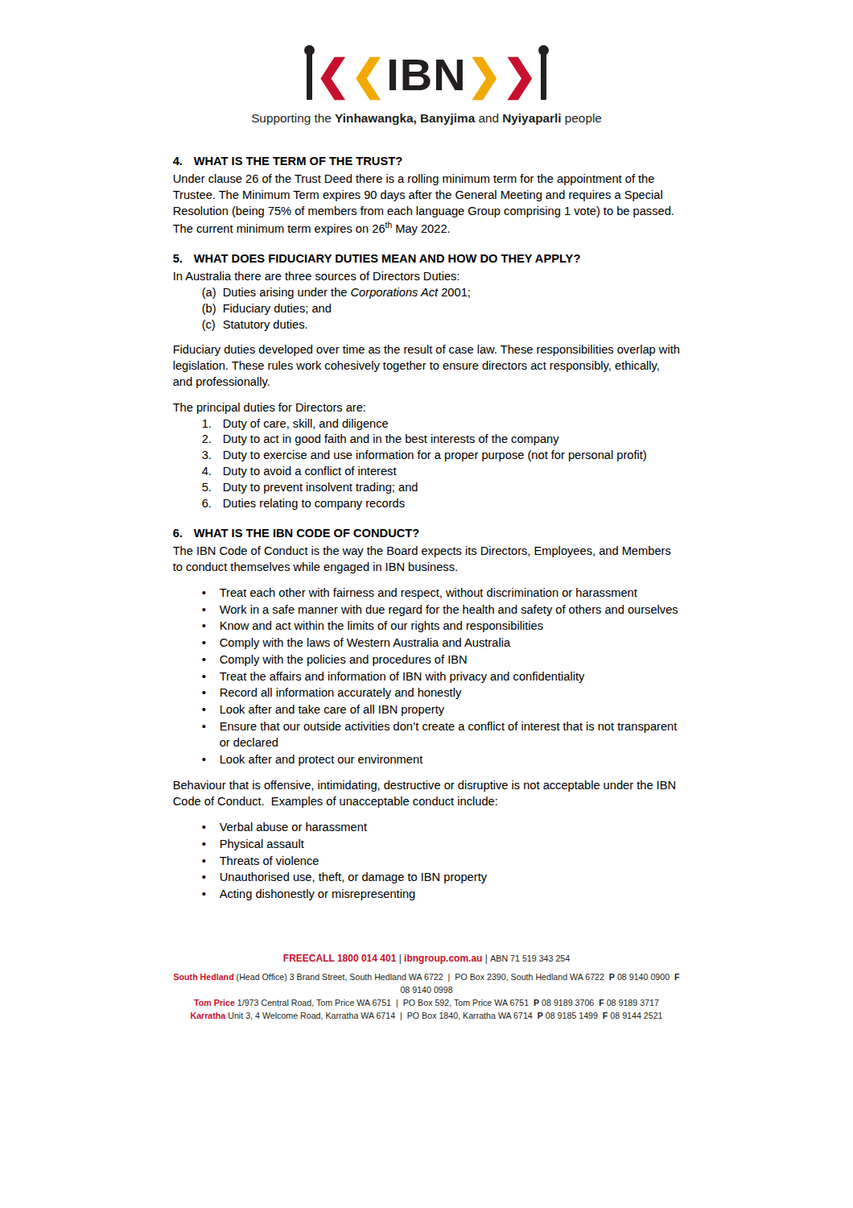❮❮IBN❯❯
Supporting the Yinhawangka, Banyjima and Nyiyaparli people
4. WHAT IS THE TERM OF THE TRUST?
Under clause 26 of the Trust Deed there is a rolling minimum term for the appointment of the Trustee. The Minimum Term expires 90 days after the General Meeting and requires a Special Resolution (being 75% of members from each language Group comprising 1 vote) to be passed. The current minimum term expires on 26th May 2022.
5. WHAT DOES FIDUCIARY DUTIES MEAN AND HOW DO THEY APPLY?
In Australia there are three sources of Directors Duties:
(a) Duties arising under the Corporations Act 2001;
(b) Fiduciary duties; and
(c) Statutory duties.
Fiduciary duties developed over time as the result of case law. These responsibilities overlap with legislation. These rules work cohesively together to ensure directors act responsibly, ethically, and professionally.
The principal duties for Directors are:
Duty of care, skill, and diligence
Duty to act in good faith and in the best interests of the company
Duty to exercise and use information for a proper purpose (not for personal profit)
Duty to avoid a conflict of interest
Duty to prevent insolvent trading; and
Duties relating to company records
6. WHAT IS THE IBN CODE OF CONDUCT?
The IBN Code of Conduct is the way the Board expects its Directors, Employees, and Members to conduct themselves while engaged in IBN business.
Treat each other with fairness and respect, without discrimination or harassment
Work in a safe manner with due regard for the health and safety of others and ourselves
Know and act within the limits of our rights and responsibilities
Comply with the laws of Western Australia and Australia
Comply with the policies and procedures of IBN
Treat the affairs and information of IBN with privacy and confidentiality
Record all information accurately and honestly
Look after and take care of all IBN property
Ensure that our outside activities don’t create a conflict of interest that is not transparent or declared
Look after and protect our environment
Behaviour that is offensive, intimidating, destructive or disruptive is not acceptable under the IBN Code of Conduct. Examples of unacceptable conduct include:
Verbal abuse or harassment
Physical assault
Threats of violence
Unauthorised use, theft, or damage to IBN property
Acting dishonestly or misrepresenting
FREECALL 1800 014 401 | ibngroup.com.au | ABN 71 519 343 254
South Hedland (Head Office) 3 Brand Street, South Hedland WA 6722 | PO Box 2390, South Hedland WA 6722 P 08 9140 0900 F 08 9140 0998
Tom Price 1/973 Central Road, Tom Price WA 6751 | PO Box 592, Tom Price WA 6751 P 08 9189 3706 F 08 9189 3717
Karratha Unit 3, 4 Welcome Road, Karratha WA 6714 | PO Box 1840, Karratha WA 6714 P 08 9185 1499 F 08 9144 2521